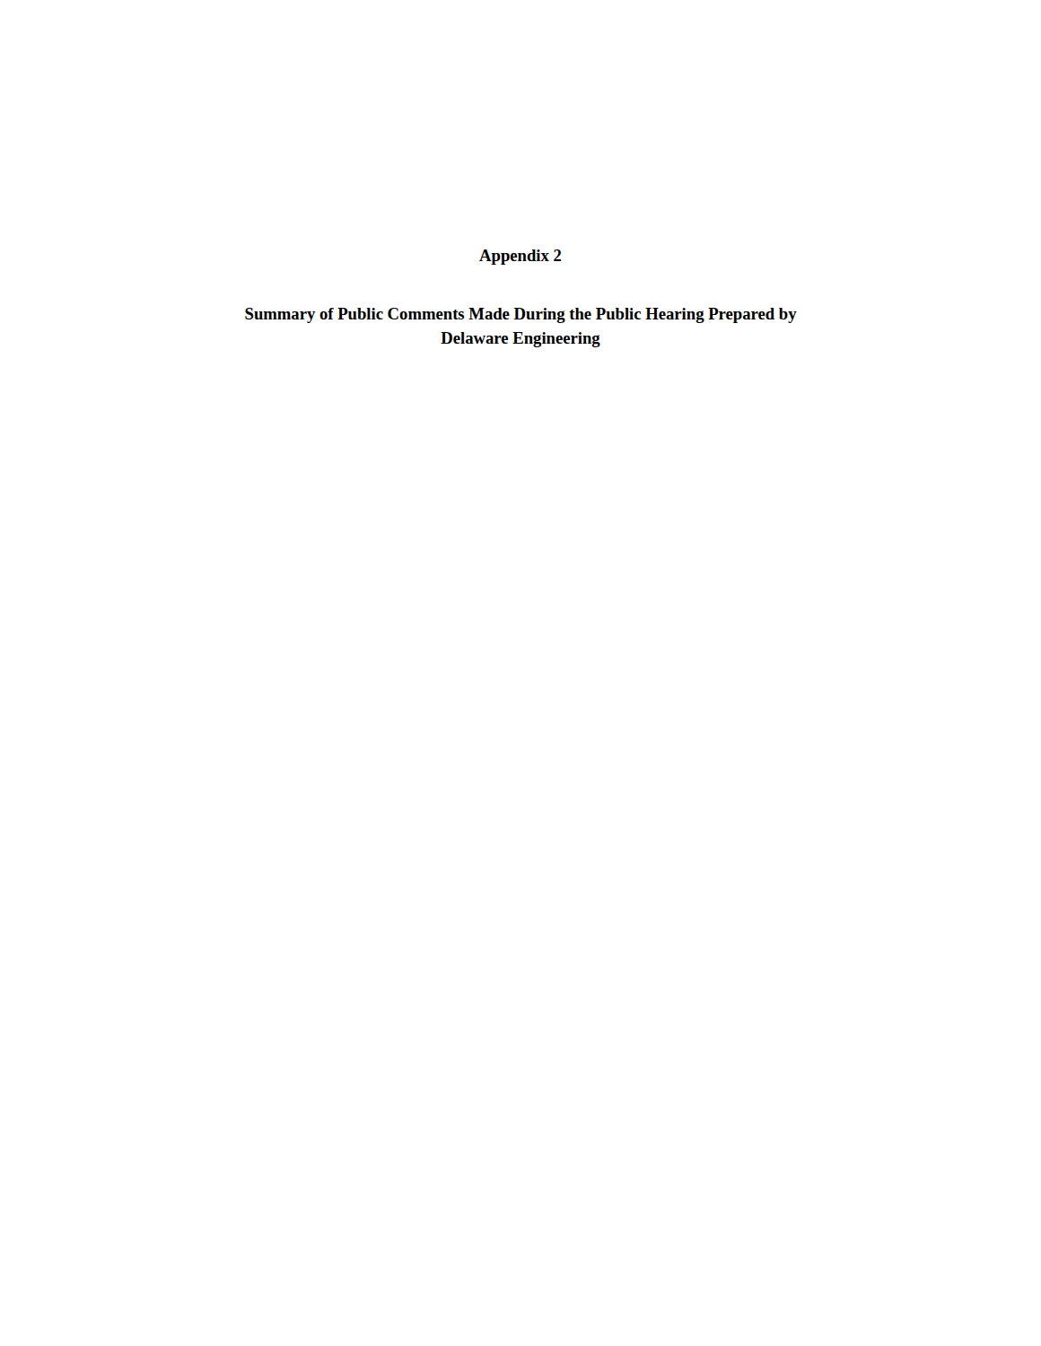Appendix 2
Summary of Public Comments Made During the Public Hearing Prepared by Delaware Engineering